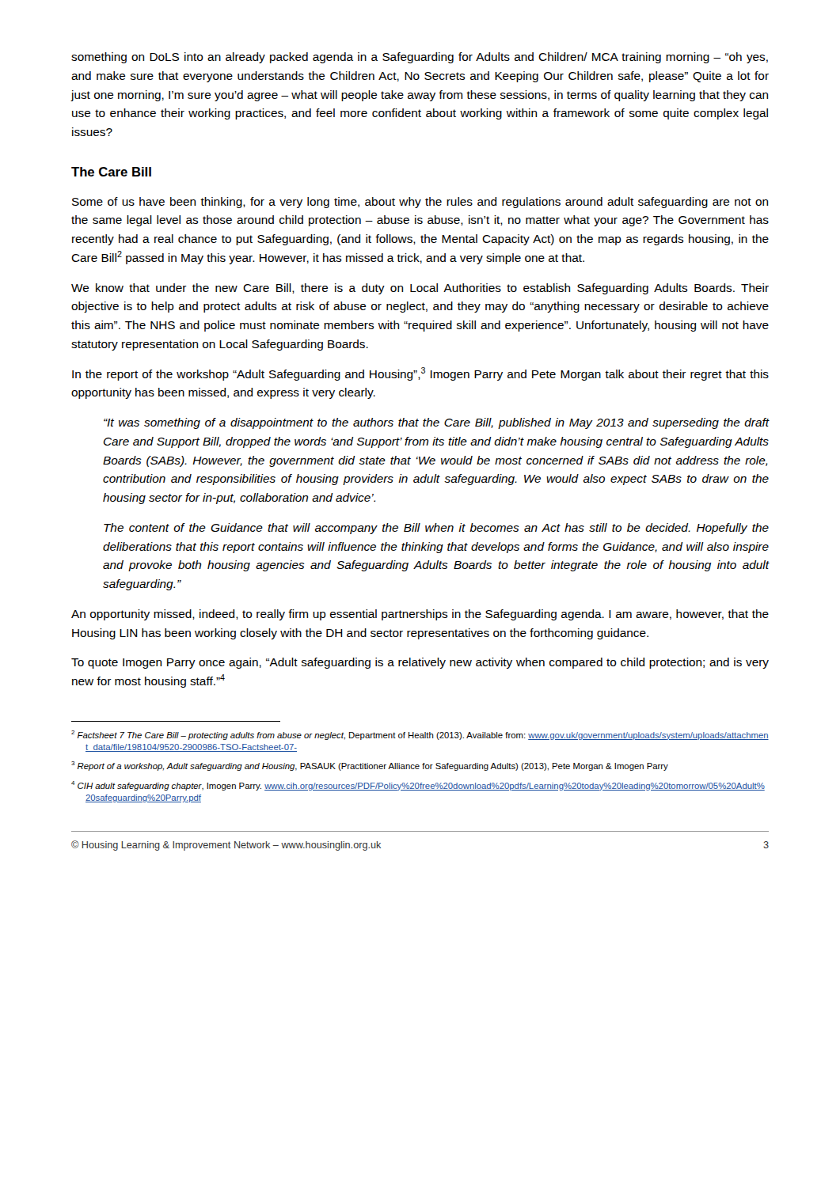something on DoLS into an already packed agenda in a Safeguarding for Adults and Children/ MCA training morning – “oh yes, and make sure that everyone understands the Children Act, No Secrets and Keeping Our Children safe, please” Quite a lot for just one morning, I’m sure you’d agree – what will people take away from these sessions, in terms of quality learning that they can use to enhance their working practices, and feel more confident about working within a framework of some quite complex legal issues?
The Care Bill
Some of us have been thinking, for a very long time, about why the rules and regulations around adult safeguarding are not on the same legal level as those around child protection – abuse is abuse, isn’t it, no matter what your age? The Government has recently had a real chance to put Safeguarding, (and it follows, the Mental Capacity Act) on the map as regards housing, in the Care Bill2 passed in May this year. However, it has missed a trick, and a very simple one at that.
We know that under the new Care Bill, there is a duty on Local Authorities to establish Safeguarding Adults Boards. Their objective is to help and protect adults at risk of abuse or neglect, and they may do “anything necessary or desirable to achieve this aim”. The NHS and police must nominate members with “required skill and experience”. Unfortunately, housing will not have statutory representation on Local Safeguarding Boards.
In the report of the workshop “Adult Safeguarding and Housing”,3 Imogen Parry and Pete Morgan talk about their regret that this opportunity has been missed, and express it very clearly.
“It was something of a disappointment to the authors that the Care Bill, published in May 2013 and superseding the draft Care and Support Bill, dropped the words ‘and Support’ from its title and didn’t make housing central to Safeguarding Adults Boards (SABs). However, the government did state that ‘We would be most concerned if SABs did not address the role, contribution and responsibilities of housing providers in adult safeguarding. We would also expect SABs to draw on the housing sector for in-put, collaboration and advice’.
The content of the Guidance that will accompany the Bill when it becomes an Act has still to be decided. Hopefully the deliberations that this report contains will influence the thinking that develops and forms the Guidance, and will also inspire and provoke both housing agencies and Safeguarding Adults Boards to better integrate the role of housing into adult safeguarding.”
An opportunity missed, indeed, to really firm up essential partnerships in the Safeguarding agenda. I am aware, however, that the Housing LIN has been working closely with the DH and sector representatives on the forthcoming guidance.
To quote Imogen Parry once again, “Adult safeguarding is a relatively new activity when compared to child protection; and is very new for most housing staff.”4
2 Factsheet 7 The Care Bill – protecting adults from abuse or neglect, Department of Health (2013). Available from: www.gov.uk/government/uploads/system/uploads/attachment_data/file/198104/9520-2900986-TSO-Factsheet-07-
3 Report of a workshop, Adult safeguarding and Housing, PASAUK (Practitioner Alliance for Safeguarding Adults) (2013), Pete Morgan & Imogen Parry
4 CIH adult safeguarding chapter, Imogen Parry. www.cih.org/resources/PDF/Policy%20free%20download%20pdfs/Learning%20today%20leading%20tomorrow/05%20Adult%20safeguarding%20Parry.pdf
© Housing Learning & Improvement Network – www.housinglin.org.uk 3